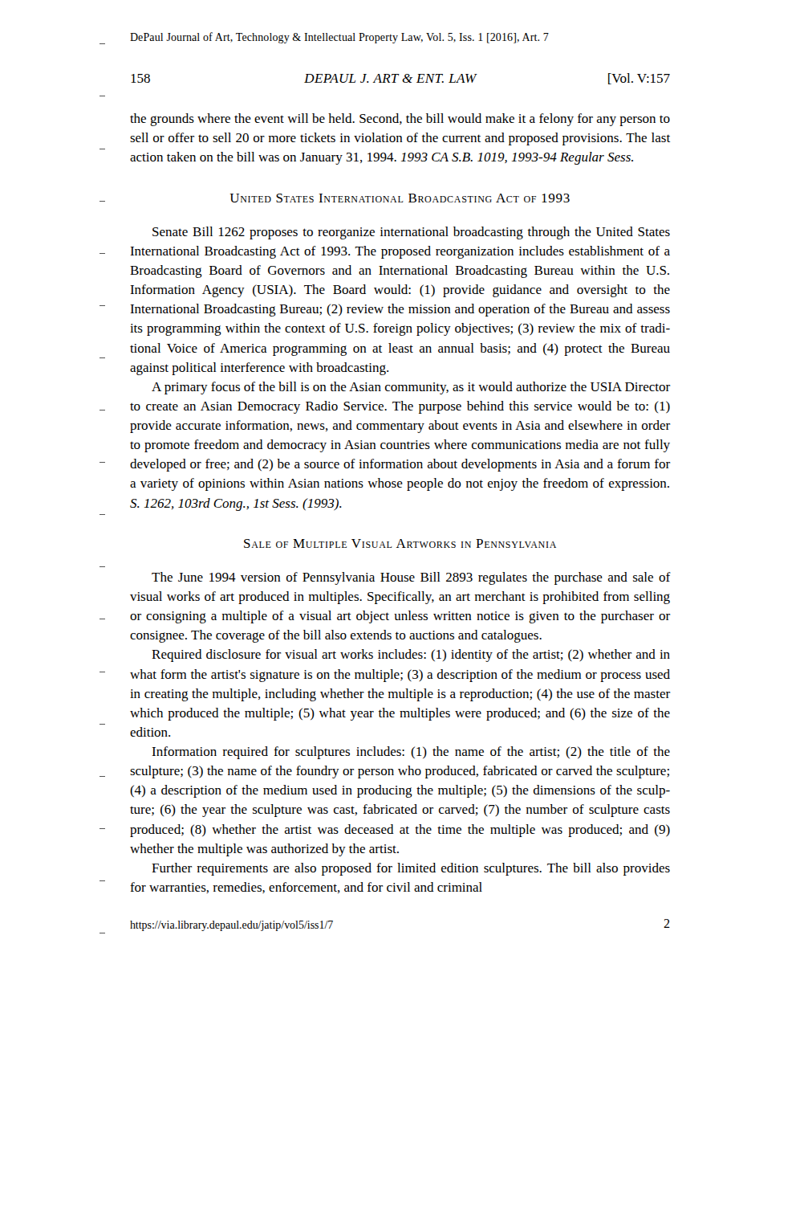DePaul Journal of Art, Technology & Intellectual Property Law, Vol. 5, Iss. 1 [2016], Art. 7
158 DEPAUL J. ART & ENT. LAW [Vol. V:157
the grounds where the event will be held. Second, the bill would make it a felony for any person to sell or offer to sell 20 or more tickets in violation of the current and proposed provisions. The last action taken on the bill was on January 31, 1994. 1993 CA S.B. 1019, 1993-94 Regular Sess.
United States International Broadcasting Act of 1993
Senate Bill 1262 proposes to reorganize international broadcasting through the United States International Broadcasting Act of 1993. The proposed reorganization includes establishment of a Broadcasting Board of Governors and an International Broadcasting Bureau within the U.S. Information Agency (USIA). The Board would: (1) provide guidance and oversight to the International Broadcasting Bureau; (2) review the mission and operation of the Bureau and assess its programming within the context of U.S. foreign policy objectives; (3) review the mix of traditional Voice of America programming on at least an annual basis; and (4) protect the Bureau against political interference with broadcasting.
A primary focus of the bill is on the Asian community, as it would authorize the USIA Director to create an Asian Democracy Radio Service. The purpose behind this service would be to: (1) provide accurate information, news, and commentary about events in Asia and elsewhere in order to promote freedom and democracy in Asian countries where communications media are not fully developed or free; and (2) be a source of information about developments in Asia and a forum for a variety of opinions within Asian nations whose people do not enjoy the freedom of expression. S. 1262, 103rd Cong., 1st Sess. (1993).
Sale of Multiple Visual Artworks in Pennsylvania
The June 1994 version of Pennsylvania House Bill 2893 regulates the purchase and sale of visual works of art produced in multiples. Specifically, an art merchant is prohibited from selling or consigning a multiple of a visual art object unless written notice is given to the purchaser or consignee. The coverage of the bill also extends to auctions and catalogues.
Required disclosure for visual art works includes: (1) identity of the artist; (2) whether and in what form the artist's signature is on the multiple; (3) a description of the medium or process used in creating the multiple, including whether the multiple is a reproduction; (4) the use of the master which produced the multiple; (5) what year the multiples were produced; and (6) the size of the edition.
Information required for sculptures includes: (1) the name of the artist; (2) the title of the sculpture; (3) the name of the foundry or person who produced, fabricated or carved the sculpture; (4) a description of the medium used in producing the multiple; (5) the dimensions of the sculpture; (6) the year the sculpture was cast, fabricated or carved; (7) the number of sculpture casts produced; (8) whether the artist was deceased at the time the multiple was produced; and (9) whether the multiple was authorized by the artist.
Further requirements are also proposed for limited edition sculptures. The bill also provides for warranties, remedies, enforcement, and for civil and criminal
https://via.library.depaul.edu/jatip/vol5/iss1/7 2